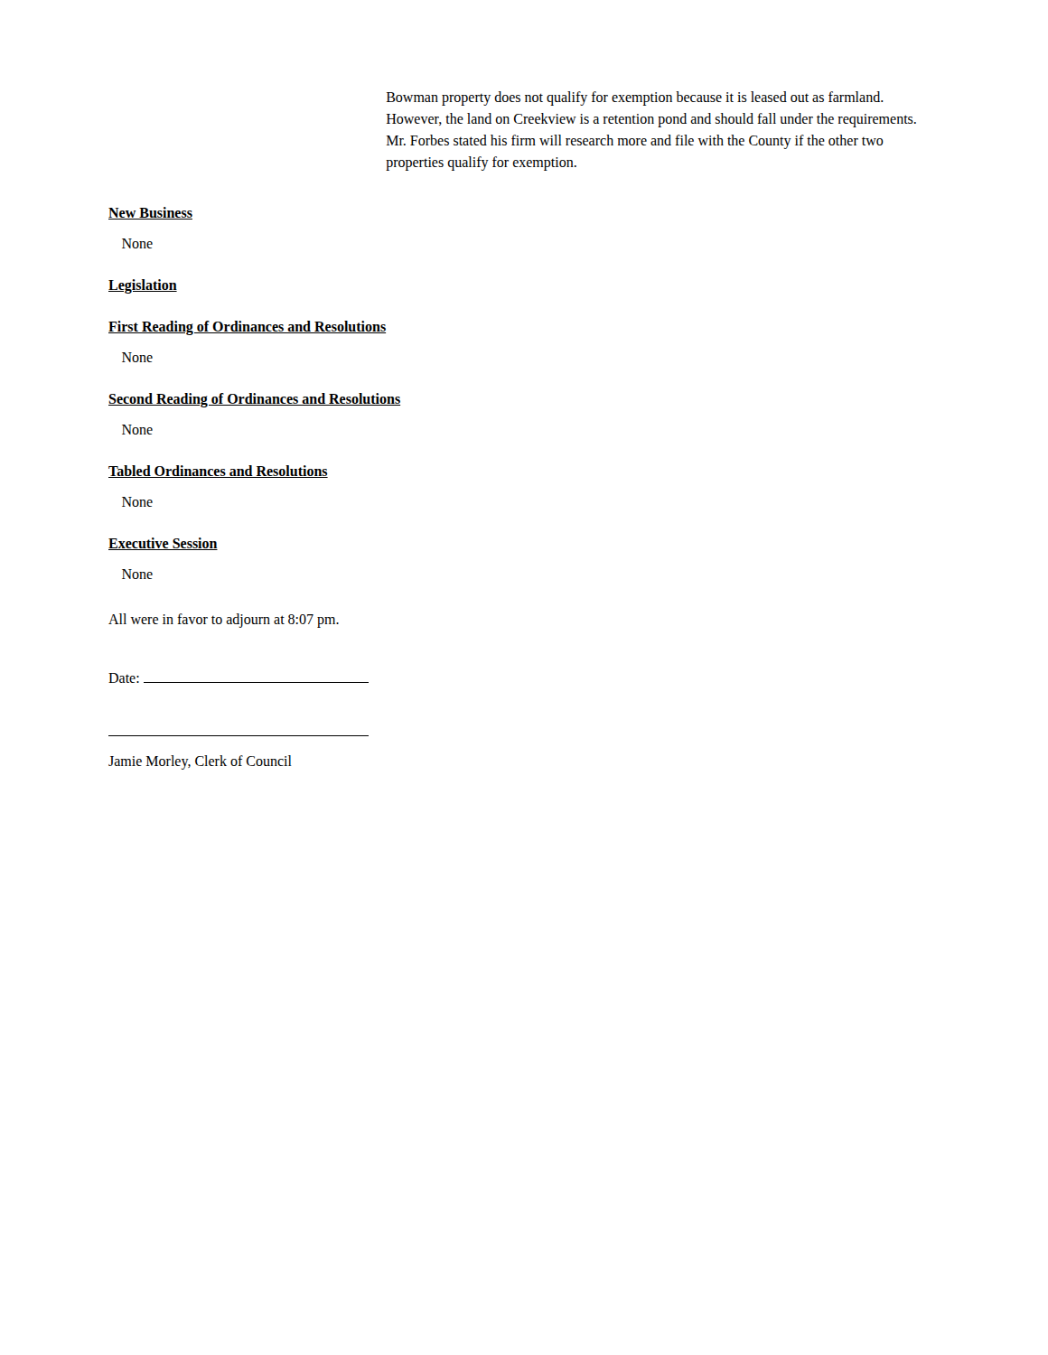Bowman property does not qualify for exemption because it is leased out as farmland. However, the land on Creekview is a retention pond and should fall under the requirements. Mr. Forbes stated his firm will research more and file with the County if the other two properties qualify for exemption.
New Business
None
Legislation
First Reading of Ordinances and Resolutions
None
Second Reading of Ordinances and Resolutions
None
Tabled Ordinances and Resolutions
None
Executive Session
None
All were in favor to adjourn at 8:07 pm.
Date:
Jamie Morley, Clerk of Council